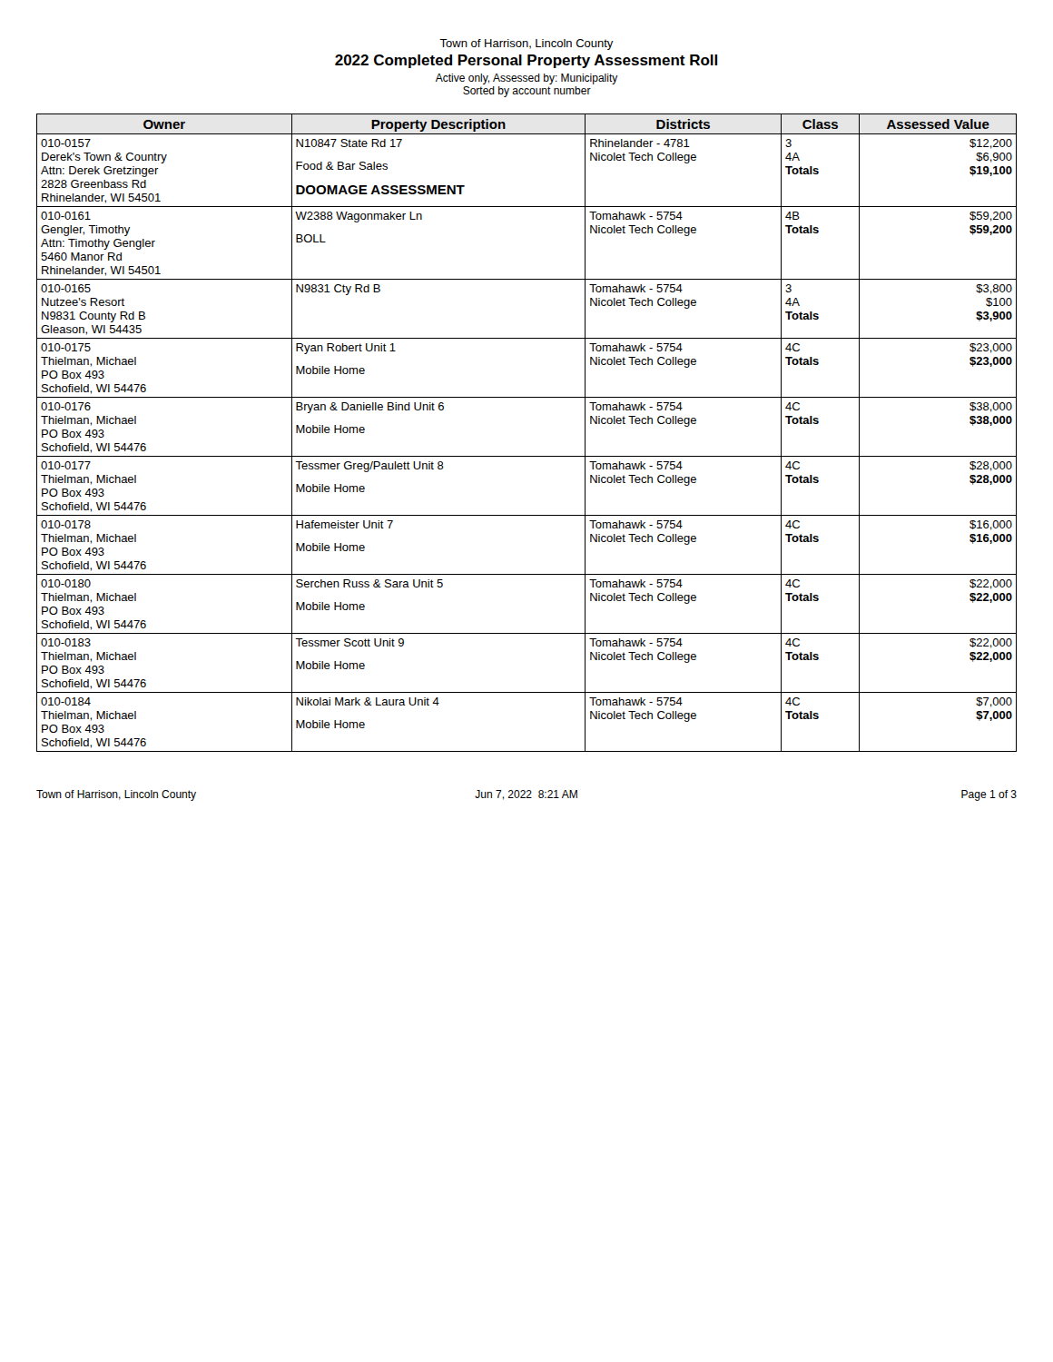Town of Harrison, Lincoln County
2022 Completed Personal Property Assessment Roll
Active only, Assessed by: Municipality
Sorted by account number
| Owner | Property Description | Districts | Class | Assessed Value |
| --- | --- | --- | --- | --- |
| 010-0157 Derek's Town & Country Attn: Derek Gretzinger 2828 Greenbass Rd Rhinelander, WI 54501 | N10847 State Rd 17 Food & Bar Sales DOOMAGE ASSESSMENT | Rhinelander - 4781 Nicolet Tech College | 3 4A Totals | $12,200 $6,900 $19,100 |
| 010-0161 Gengler, Timothy Attn: Timothy Gengler 5460 Manor Rd Rhinelander, WI 54501 | W2388 Wagonmaker Ln BOLL | Tomahawk - 5754 Nicolet Tech College | 4B Totals | $59,200 $59,200 |
| 010-0165 Nutzee's Resort N9831 County Rd B Gleason, WI 54435 | N9831 Cty Rd B | Tomahawk - 5754 Nicolet Tech College | 3 4A Totals | $3,800 $100 $3,900 |
| 010-0175 Thielman, Michael PO Box 493 Schofield, WI 54476 | Ryan Robert Unit 1 Mobile Home | Tomahawk - 5754 Nicolet Tech College | 4C Totals | $23,000 $23,000 |
| 010-0176 Thielman, Michael PO Box 493 Schofield, WI 54476 | Bryan & Danielle Bind Unit 6 Mobile Home | Tomahawk - 5754 Nicolet Tech College | 4C Totals | $38,000 $38,000 |
| 010-0177 Thielman, Michael PO Box 493 Schofield, WI 54476 | Tessmer Greg/Paulett Unit 8 Mobile Home | Tomahawk - 5754 Nicolet Tech College | 4C Totals | $28,000 $28,000 |
| 010-0178 Thielman, Michael PO Box 493 Schofield, WI 54476 | Hafemeister Unit 7 Mobile Home | Tomahawk - 5754 Nicolet Tech College | 4C Totals | $16,000 $16,000 |
| 010-0180 Thielman, Michael PO Box 493 Schofield, WI 54476 | Serchen Russ & Sara Unit 5 Mobile Home | Tomahawk - 5754 Nicolet Tech College | 4C Totals | $22,000 $22,000 |
| 010-0183 Thielman, Michael PO Box 493 Schofield, WI 54476 | Tessmer Scott Unit 9 Mobile Home | Tomahawk - 5754 Nicolet Tech College | 4C Totals | $22,000 $22,000 |
| 010-0184 Thielman, Michael PO Box 493 Schofield, WI 54476 | Nikolai Mark & Laura Unit 4 Mobile Home | Tomahawk - 5754 Nicolet Tech College | 4C Totals | $7,000 $7,000 |
Town of Harrison, Lincoln County
Jun 7, 2022 8:21 AM
Page 1 of 3